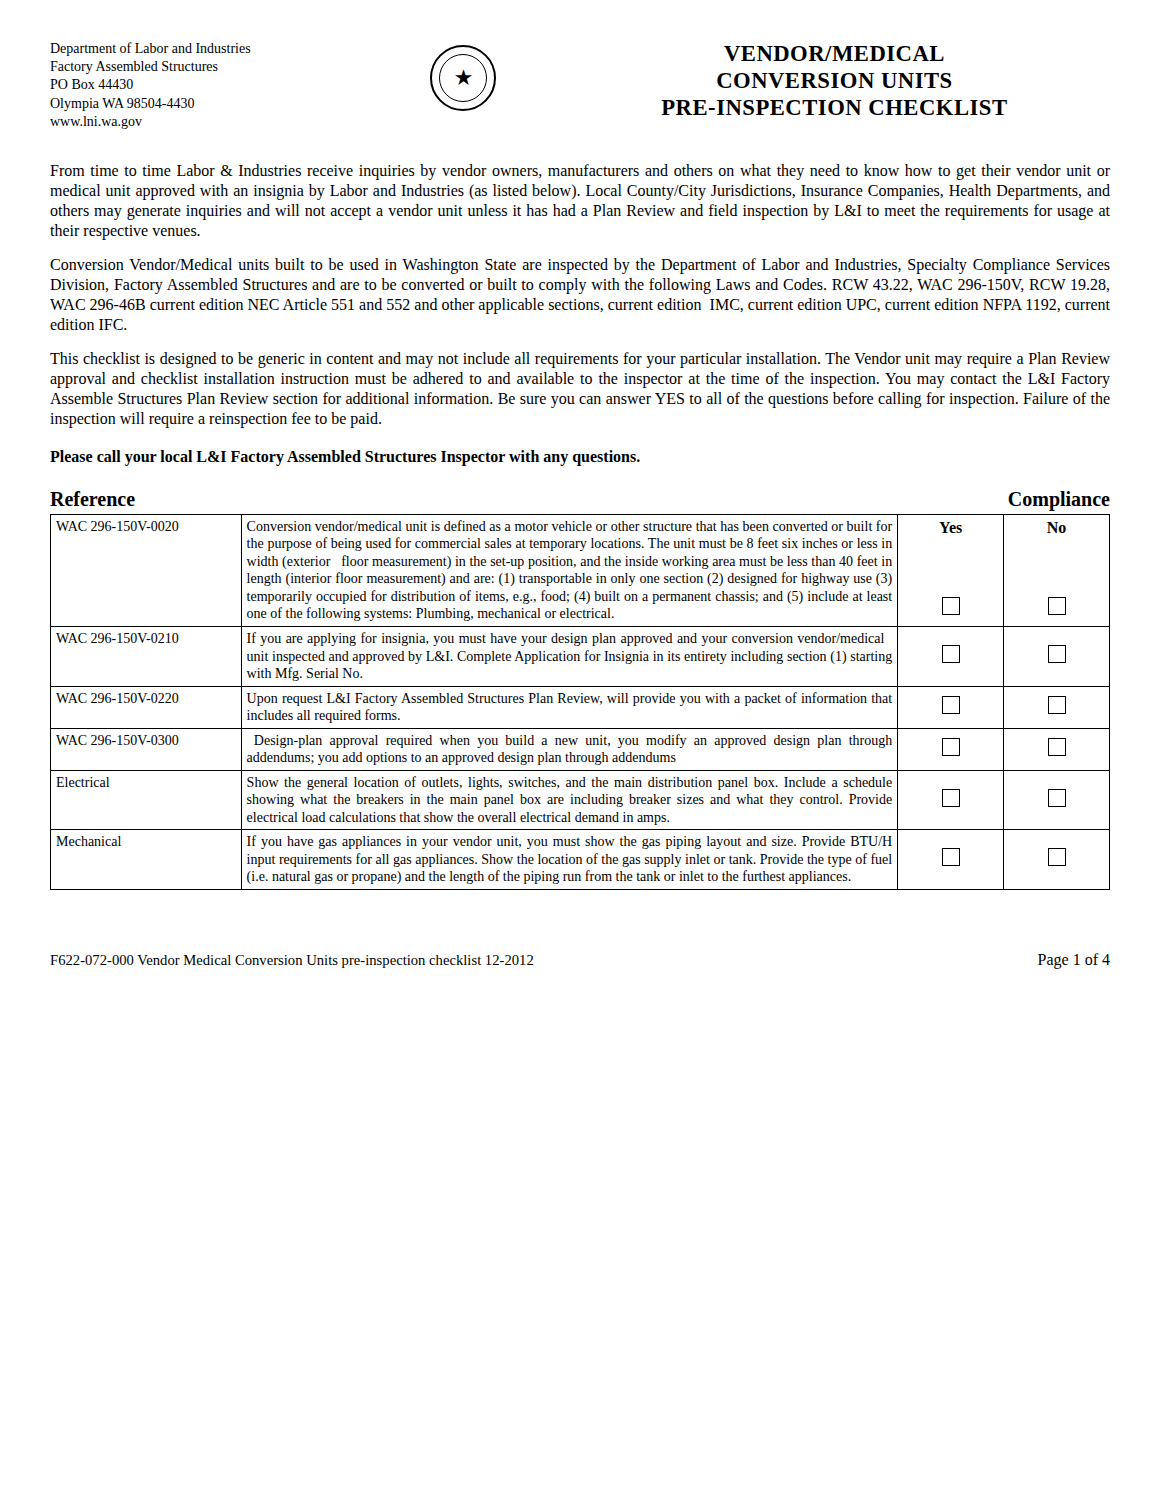Department of Labor and Industries
Factory Assembled Structures
PO Box 44430
Olympia WA 98504-4430
www.lni.wa.gov
★
VENDOR/MEDICAL
CONVERSION UNITS
PRE-INSPECTION CHECKLIST
From time to time Labor & Industries receive inquiries by vendor owners, manufacturers and others on what they need to know how to get their vendor unit or medical unit approved with an insignia by Labor and Industries (as listed below). Local County/City Jurisdictions, Insurance Companies, Health Departments, and others may generate inquiries and will not accept a vendor unit unless it has had a Plan Review and field inspection by L&I to meet the requirements for usage at their respective venues.
Conversion Vendor/Medical units built to be used in Washington State are inspected by the Department of Labor and Industries, Specialty Compliance Services Division, Factory Assembled Structures and are to be converted or built to comply with the following Laws and Codes. RCW 43.22, WAC 296-150V, RCW 19.28, WAC 296-46B current edition NEC Article 551 and 552 and other applicable sections, current edition IMC, current edition UPC, current edition NFPA 1192, current edition IFC.
This checklist is designed to be generic in content and may not include all requirements for your particular installation. The Vendor unit may require a Plan Review approval and checklist installation instruction must be adhered to and available to the inspector at the time of the inspection. You may contact the L&I Factory Assemble Structures Plan Review section for additional information. Be sure you can answer YES to all of the questions before calling for inspection. Failure of the inspection will require a reinspection fee to be paid.
Please call your local L&I Factory Assembled Structures Inspector with any questions.
Reference Compliance
| WAC 296-150V-0020 | Conversion vendor/medical unit is defined as a motor vehicle or other structure that has been converted or built for the purpose of being used for commercial sales at temporary locations. The unit must be 8 feet six inches or less in width (exterior floor measurement) in the set-up position, and the inside working area must be less than 40 feet in length (interior floor measurement) and are: (1) transportable in only one section (2) designed for highway use (3) temporarily occupied for distribution of items, e.g., food; (4) built on a permanent chassis; and (5) include at least one of the following systems: Plumbing, mechanical or electrical. | Yes | No |
| WAC 296-150V-0210 | If you are applying for insignia, you must have your design plan approved and your conversion vendor/medical unit inspected and approved by L&I. Complete Application for Insignia in its entirety including section (1) starting with Mfg. Serial No. | | |
| WAC 296-150V-0220 | Upon request L&I Factory Assembled Structures Plan Review, will provide you with a packet of information that includes all required forms. | | |
| WAC 296-150V-0300 | Design-plan approval required when you build a new unit, you modify an approved design plan through addendums; you add options to an approved design plan through addendums | | |
| Electrical | Show the general location of outlets, lights, switches, and the main distribution panel box. Include a schedule showing what the breakers in the main panel box are including breaker sizes and what they control. Provide electrical load calculations that show the overall electrical demand in amps. | | |
| Mechanical | If you have gas appliances in your vendor unit, you must show the gas piping layout and size. Provide BTU/H input requirements for all gas appliances. Show the location of the gas supply inlet or tank. Provide the type of fuel (i.e. natural gas or propane) and the length of the piping run from the tank or inlet to the furthest appliances. | | |
F622-072-000 Vendor Medical Conversion Units pre-inspection checklist 12-2012 Page 1 of 4